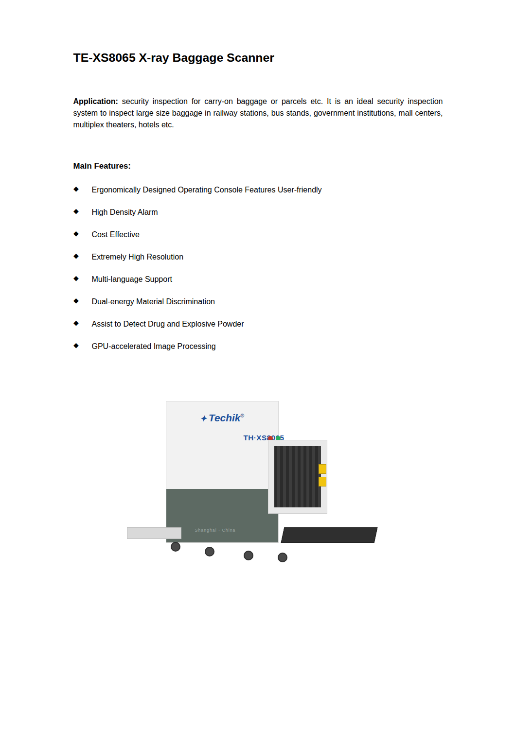TE-XS8065 X-ray Baggage Scanner
Application: security inspection for carry-on baggage or parcels etc. It is an ideal security inspection system to inspect large size baggage in railway stations, bus stands, government institutions, mall centers, multiplex theaters, hotels etc.
Main Features:
Ergonomically Designed Operating Console Features User-friendly
High Density Alarm
Cost Effective
Extremely High Resolution
Multi-language Support
Dual-energy Material Discrimination
Assist to Detect Drug and Explosive Powder
GPU-accelerated Image Processing
✦Techik®
TH·XS8065
Shanghai · China